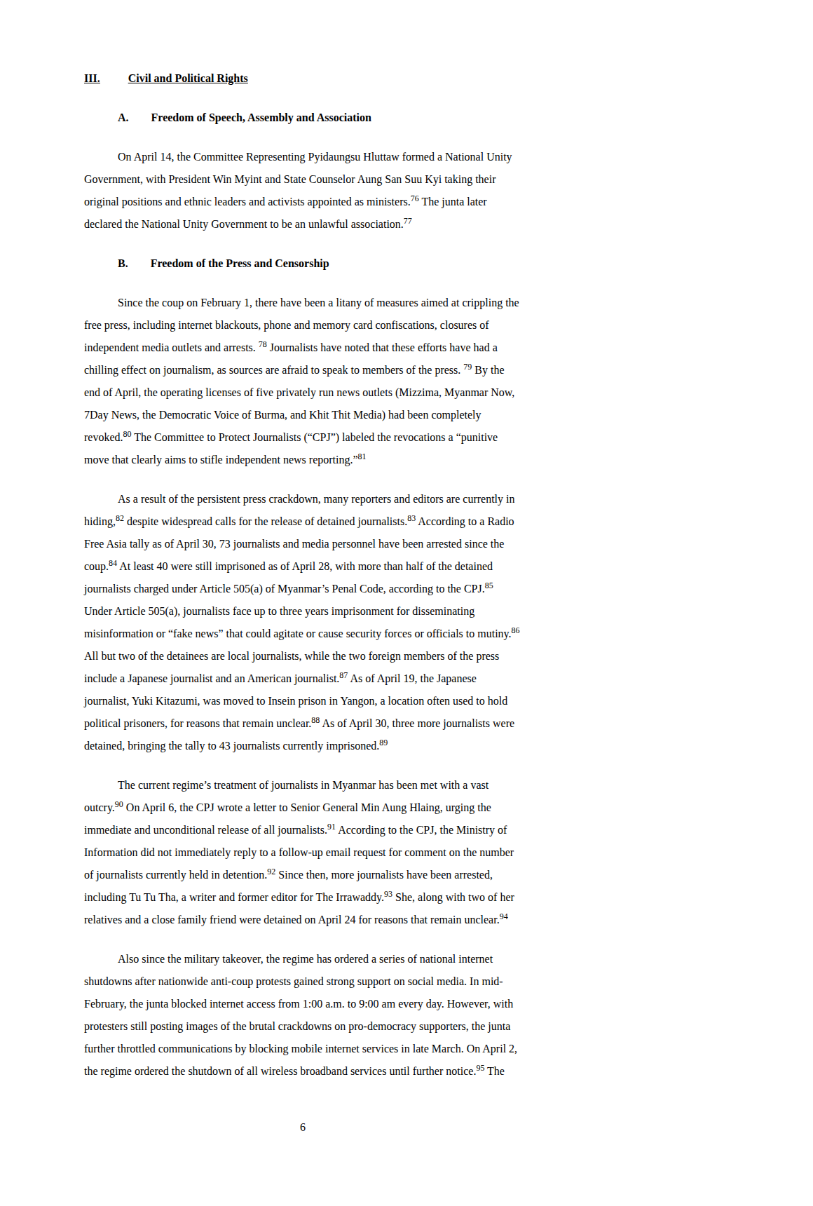III. Civil and Political Rights
A. Freedom of Speech, Assembly and Association
On April 14, the Committee Representing Pyidaungsu Hluttaw formed a National Unity Government, with President Win Myint and State Counselor Aung San Suu Kyi taking their original positions and ethnic leaders and activists appointed as ministers.76 The junta later declared the National Unity Government to be an unlawful association.77
B. Freedom of the Press and Censorship
Since the coup on February 1, there have been a litany of measures aimed at crippling the free press, including internet blackouts, phone and memory card confiscations, closures of independent media outlets and arrests. 78 Journalists have noted that these efforts have had a chilling effect on journalism, as sources are afraid to speak to members of the press. 79 By the end of April, the operating licenses of five privately run news outlets (Mizzima, Myanmar Now, 7Day News, the Democratic Voice of Burma, and Khit Thit Media) had been completely revoked.80 The Committee to Protect Journalists (“CPJ”) labeled the revocations a “punitive move that clearly aims to stifle independent news reporting.”81
As a result of the persistent press crackdown, many reporters and editors are currently in hiding,82 despite widespread calls for the release of detained journalists.83 According to a Radio Free Asia tally as of April 30, 73 journalists and media personnel have been arrested since the coup.84 At least 40 were still imprisoned as of April 28, with more than half of the detained journalists charged under Article 505(a) of Myanmar’s Penal Code, according to the CPJ.85 Under Article 505(a), journalists face up to three years imprisonment for disseminating misinformation or “fake news” that could agitate or cause security forces or officials to mutiny.86 All but two of the detainees are local journalists, while the two foreign members of the press include a Japanese journalist and an American journalist.87 As of April 19, the Japanese journalist, Yuki Kitazumi, was moved to Insein prison in Yangon, a location often used to hold political prisoners, for reasons that remain unclear.88 As of April 30, three more journalists were detained, bringing the tally to 43 journalists currently imprisoned.89
The current regime’s treatment of journalists in Myanmar has been met with a vast outcry.90 On April 6, the CPJ wrote a letter to Senior General Min Aung Hlaing, urging the immediate and unconditional release of all journalists.91 According to the CPJ, the Ministry of Information did not immediately reply to a follow-up email request for comment on the number of journalists currently held in detention.92 Since then, more journalists have been arrested, including Tu Tu Tha, a writer and former editor for The Irrawaddy.93 She, along with two of her relatives and a close family friend were detained on April 24 for reasons that remain unclear.94
Also since the military takeover, the regime has ordered a series of national internet shutdowns after nationwide anti-coup protests gained strong support on social media. In mid-February, the junta blocked internet access from 1:00 a.m. to 9:00 am every day. However, with protesters still posting images of the brutal crackdowns on pro-democracy supporters, the junta further throttled communications by blocking mobile internet services in late March. On April 2, the regime ordered the shutdown of all wireless broadband services until further notice.95 The
6